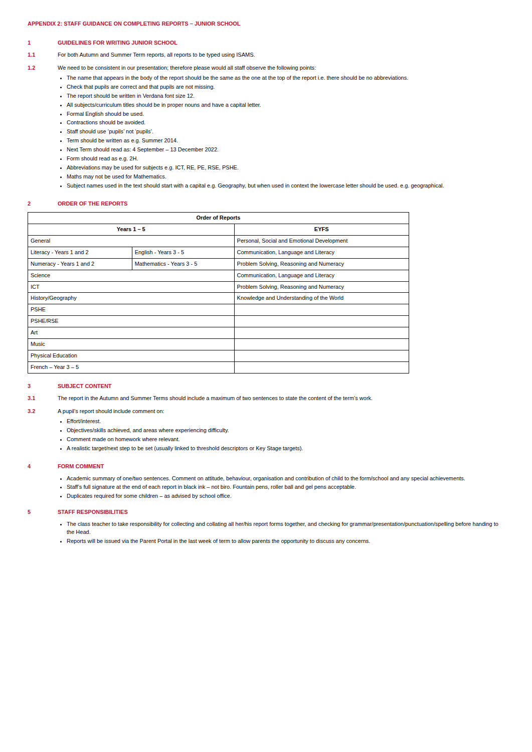APPENDIX 2: STAFF GUIDANCE ON COMPLETING REPORTS – JUNIOR SCHOOL
1 GUIDELINES FOR WRITING JUNIOR SCHOOL
1.1 For both Autumn and Summer Term reports, all reports to be typed using ISAMS.
1.2 We need to be consistent in our presentation; therefore please would all staff observe the following points:
The name that appears in the body of the report should be the same as the one at the top of the report i.e. there should be no abbreviations.
Check that pupils are correct and that pupils are not missing.
The report should be written in Verdana font size 12.
All subjects/curriculum titles should be in proper nouns and have a capital letter.
Formal English should be used.
Contractions should be avoided.
Staff should use ‘pupils’ not ‘pupils’.
Term should be written as e.g. Summer 2014.
Next Term should read as: 4 September – 13 December 2022.
Form should read as e.g. 2H.
Abbreviations may be used for subjects e.g. ICT, RE, PE, RSE, PSHE.
Maths may not be used for Mathematics.
Subject names used in the text should start with a capital e.g. Geography, but when used in context the lowercase letter should be used. e.g. geographical.
2 ORDER OF THE REPORTS
| Order of Reports |
| Years 1 – 5 | EYFS |
| General | Personal, Social and Emotional Development |
| Literacy - Years 1 and 2 | English - Years 3 - 5 | Communication, Language and Literacy |
| Numeracy - Years 1 and 2 | Mathematics - Years 3 - 5 | Problem Solving, Reasoning and Numeracy |
| Science | Communication, Language and Literacy |
| ICT | Problem Solving, Reasoning and Numeracy |
| History/Geography | Knowledge and Understanding of the World |
| PSHE | |
| PSHE/RSE | |
| Art | |
| Music | |
| Physical Education | |
| French – Year 3 – 5 | |
3 SUBJECT CONTENT
3.1 The report in the Autumn and Summer Terms should include a maximum of two sentences to state the content of the term’s work.
3.2 A pupil’s report should include comment on:
Effort/interest.
Objectives/skills achieved, and areas where experiencing difficulty.
Comment made on homework where relevant.
A realistic target/next step to be set (usually linked to threshold descriptors or Key Stage targets).
4 FORM COMMENT
Academic summary of one/two sentences. Comment on attitude, behaviour, organisation and contribution of child to the form/school and any special achievements.
Staff’s full signature at the end of each report in black ink – not biro. Fountain pens, roller ball and gel pens acceptable.
Duplicates required for some children – as advised by school office.
5 STAFF RESPONSIBILITIES
The class teacher to take responsibility for collecting and collating all her/his report forms together, and checking for grammar/presentation/punctuation/spelling before handing to the Head.
Reports will be issued via the Parent Portal in the last week of term to allow parents the opportunity to discuss any concerns.